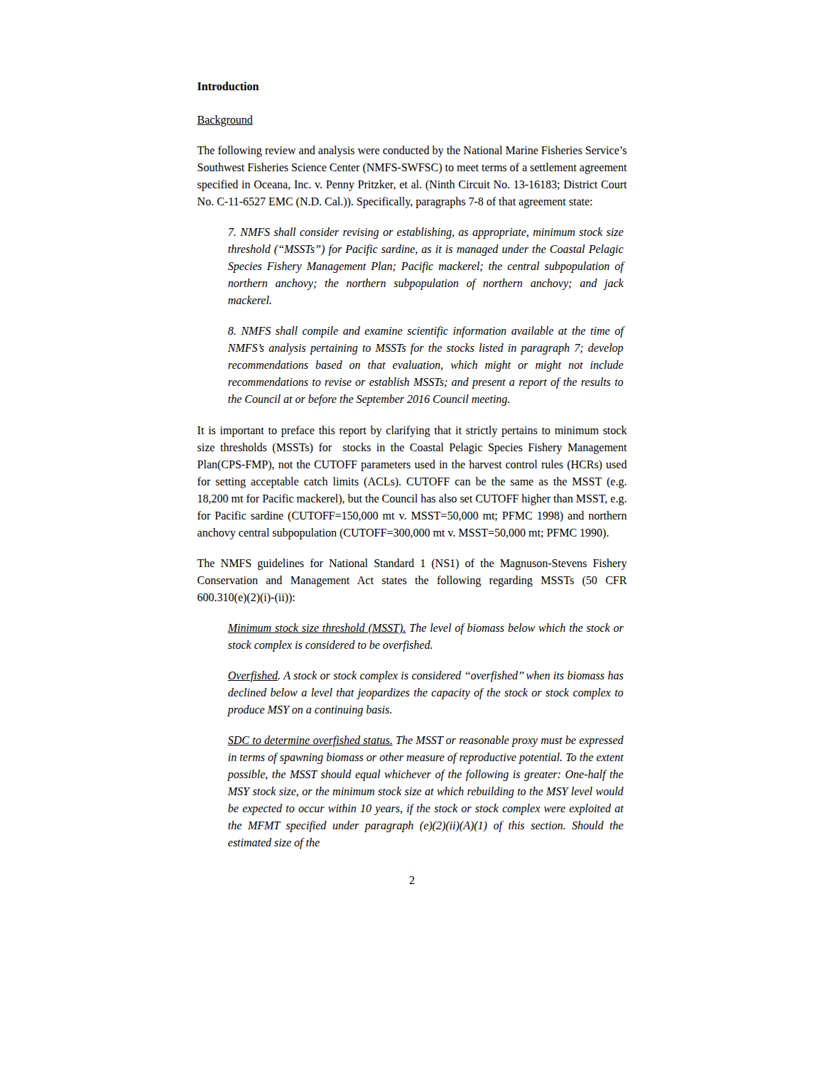Introduction
Background
The following review and analysis were conducted by the National Marine Fisheries Service’s Southwest Fisheries Science Center (NMFS-SWFSC) to meet terms of a settlement agreement specified in Oceana, Inc. v. Penny Pritzker, et al. (Ninth Circuit No. 13-16183; District Court No. C-11-6527 EMC (N.D. Cal.)). Specifically, paragraphs 7-8 of that agreement state:
7. NMFS shall consider revising or establishing, as appropriate, minimum stock size threshold (“MSSTs”) for Pacific sardine, as it is managed under the Coastal Pelagic Species Fishery Management Plan; Pacific mackerel; the central subpopulation of northern anchovy; the northern subpopulation of northern anchovy; and jack mackerel.
8. NMFS shall compile and examine scientific information available at the time of NMFS’s analysis pertaining to MSSTs for the stocks listed in paragraph 7; develop recommendations based on that evaluation, which might or might not include recommendations to revise or establish MSSTs; and present a report of the results to the Council at or before the September 2016 Council meeting.
It is important to preface this report by clarifying that it strictly pertains to minimum stock size thresholds (MSSTs) for stocks in the Coastal Pelagic Species Fishery Management Plan(CPS-FMP), not the CUTOFF parameters used in the harvest control rules (HCRs) used for setting acceptable catch limits (ACLs). CUTOFF can be the same as the MSST (e.g. 18,200 mt for Pacific mackerel), but the Council has also set CUTOFF higher than MSST, e.g. for Pacific sardine (CUTOFF=150,000 mt v. MSST=50,000 mt; PFMC 1998) and northern anchovy central subpopulation (CUTOFF=300,000 mt v. MSST=50,000 mt; PFMC 1990).
The NMFS guidelines for National Standard 1 (NS1) of the Magnuson-Stevens Fishery Conservation and Management Act states the following regarding MSSTs (50 CFR 600.310(e)(2)(i)-(ii)):
Minimum stock size threshold (MSST). The level of biomass below which the stock or stock complex is considered to be overfished.
Overfished. A stock or stock complex is considered ‘‘overfished’’ when its biomass has declined below a level that jeopardizes the capacity of the stock or stock complex to produce MSY on a continuing basis.
SDC to determine overfished status. The MSST or reasonable proxy must be expressed in terms of spawning biomass or other measure of reproductive potential. To the extent possible, the MSST should equal whichever of the following is greater: One-half the MSY stock size, or the minimum stock size at which rebuilding to the MSY level would be expected to occur within 10 years, if the stock or stock complex were exploited at the MFMT specified under paragraph (e)(2)(ii)(A)(1) of this section. Should the estimated size of the
2